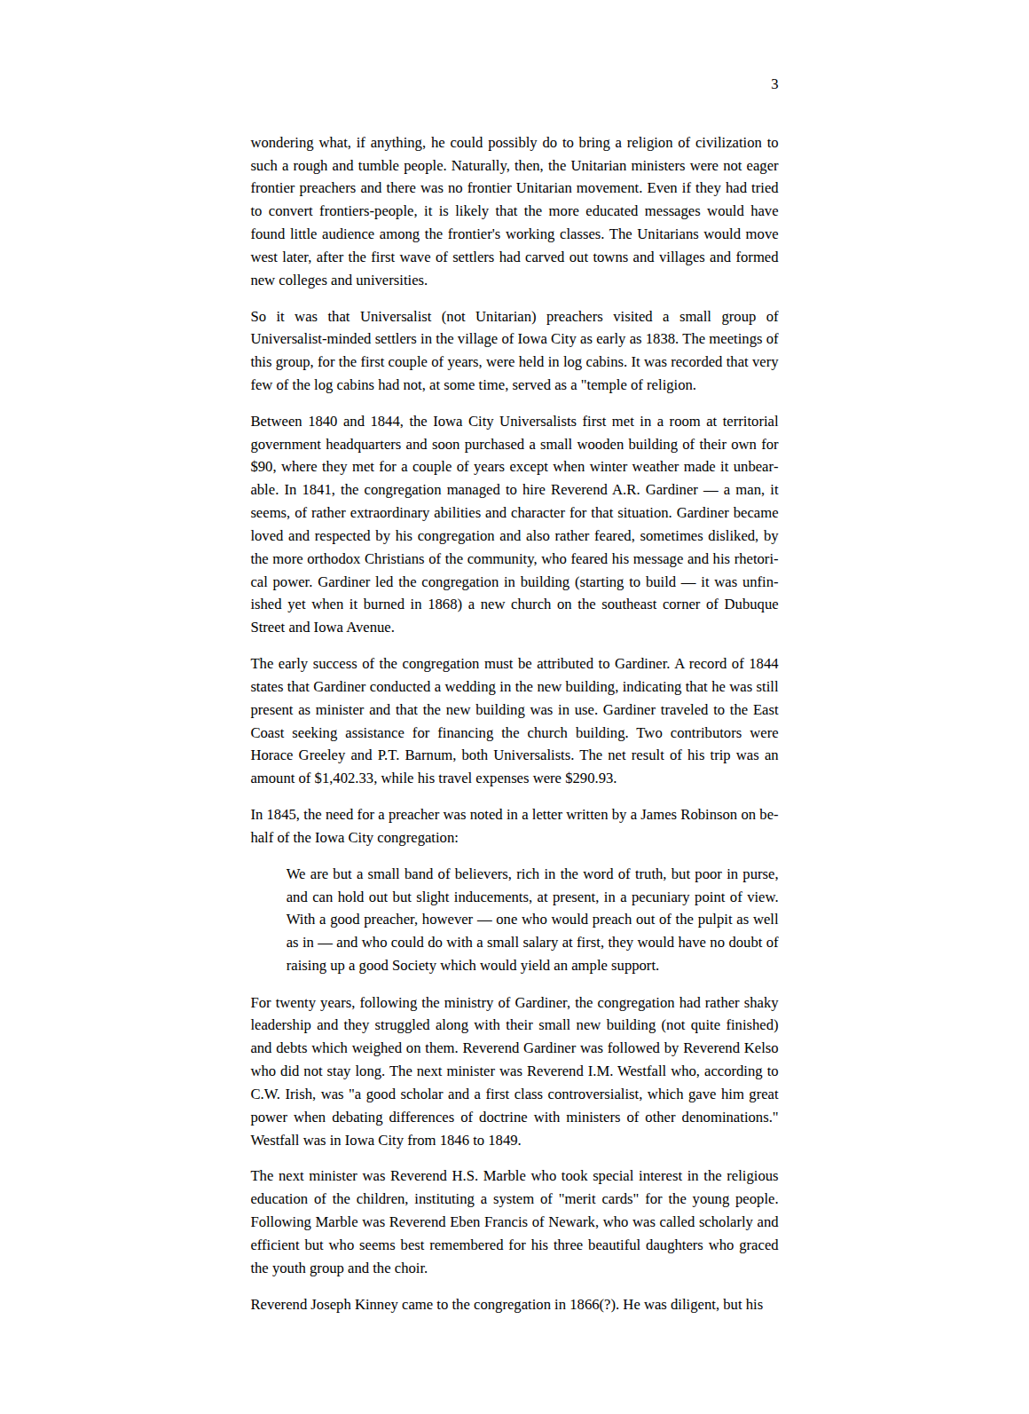3
wondering what, if anything, he could possibly do to bring a religion of civilization to such a rough and tumble people. Naturally, then, the Unitarian ministers were not eager frontier preachers and there was no frontier Unitarian movement. Even if they had tried to convert frontiers-people, it is likely that the more educated messages would have found little audience among the frontier's working classes. The Unitarians would move west later, after the first wave of settlers had carved out towns and villages and formed new colleges and universities.
So it was that Universalist (not Unitarian) preachers visited a small group of Universalist-minded settlers in the village of Iowa City as early as 1838. The meetings of this group, for the first couple of years, were held in log cabins. It was recorded that very few of the log cabins had not, at some time, served as a "temple of religion.
Between 1840 and 1844, the Iowa City Universalists first met in a room at territorial government headquarters and soon purchased a small wooden building of their own for $90, where they met for a couple of years except when winter weather made it unbearable. In 1841, the congregation managed to hire Reverend A.R. Gardiner — a man, it seems, of rather extraordinary abilities and character for that situation. Gardiner became loved and respected by his congregation and also rather feared, sometimes disliked, by the more orthodox Christians of the community, who feared his message and his rhetorical power. Gardiner led the congregation in building (starting to build — it was unfinished yet when it burned in 1868) a new church on the southeast corner of Dubuque Street and Iowa Avenue.
The early success of the congregation must be attributed to Gardiner. A record of 1844 states that Gardiner conducted a wedding in the new building, indicating that he was still present as minister and that the new building was in use. Gardiner traveled to the East Coast seeking assistance for financing the church building. Two contributors were Horace Greeley and P.T. Barnum, both Universalists. The net result of his trip was an amount of $1,402.33, while his travel expenses were $290.93.
In 1845, the need for a preacher was noted in a letter written by a James Robinson on behalf of the Iowa City congregation:
We are but a small band of believers, rich in the word of truth, but poor in purse, and can hold out but slight inducements, at present, in a pecuniary point of view. With a good preacher, however — one who would preach out of the pulpit as well as in — and who could do with a small salary at first, they would have no doubt of raising up a good Society which would yield an ample support.
For twenty years, following the ministry of Gardiner, the congregation had rather shaky leadership and they struggled along with their small new building (not quite finished) and debts which weighed on them. Reverend Gardiner was followed by Reverend Kelso who did not stay long. The next minister was Reverend I.M. Westfall who, according to C.W. Irish, was "a good scholar and a first class controversialist, which gave him great power when debating differences of doctrine with ministers of other denominations." Westfall was in Iowa City from 1846 to 1849.
The next minister was Reverend H.S. Marble who took special interest in the religious education of the children, instituting a system of "merit cards" for the young people. Following Marble was Reverend Eben Francis of Newark, who was called scholarly and efficient but who seems best remembered for his three beautiful daughters who graced the youth group and the choir.
Reverend Joseph Kinney came to the congregation in 1866(?). He was diligent, but his